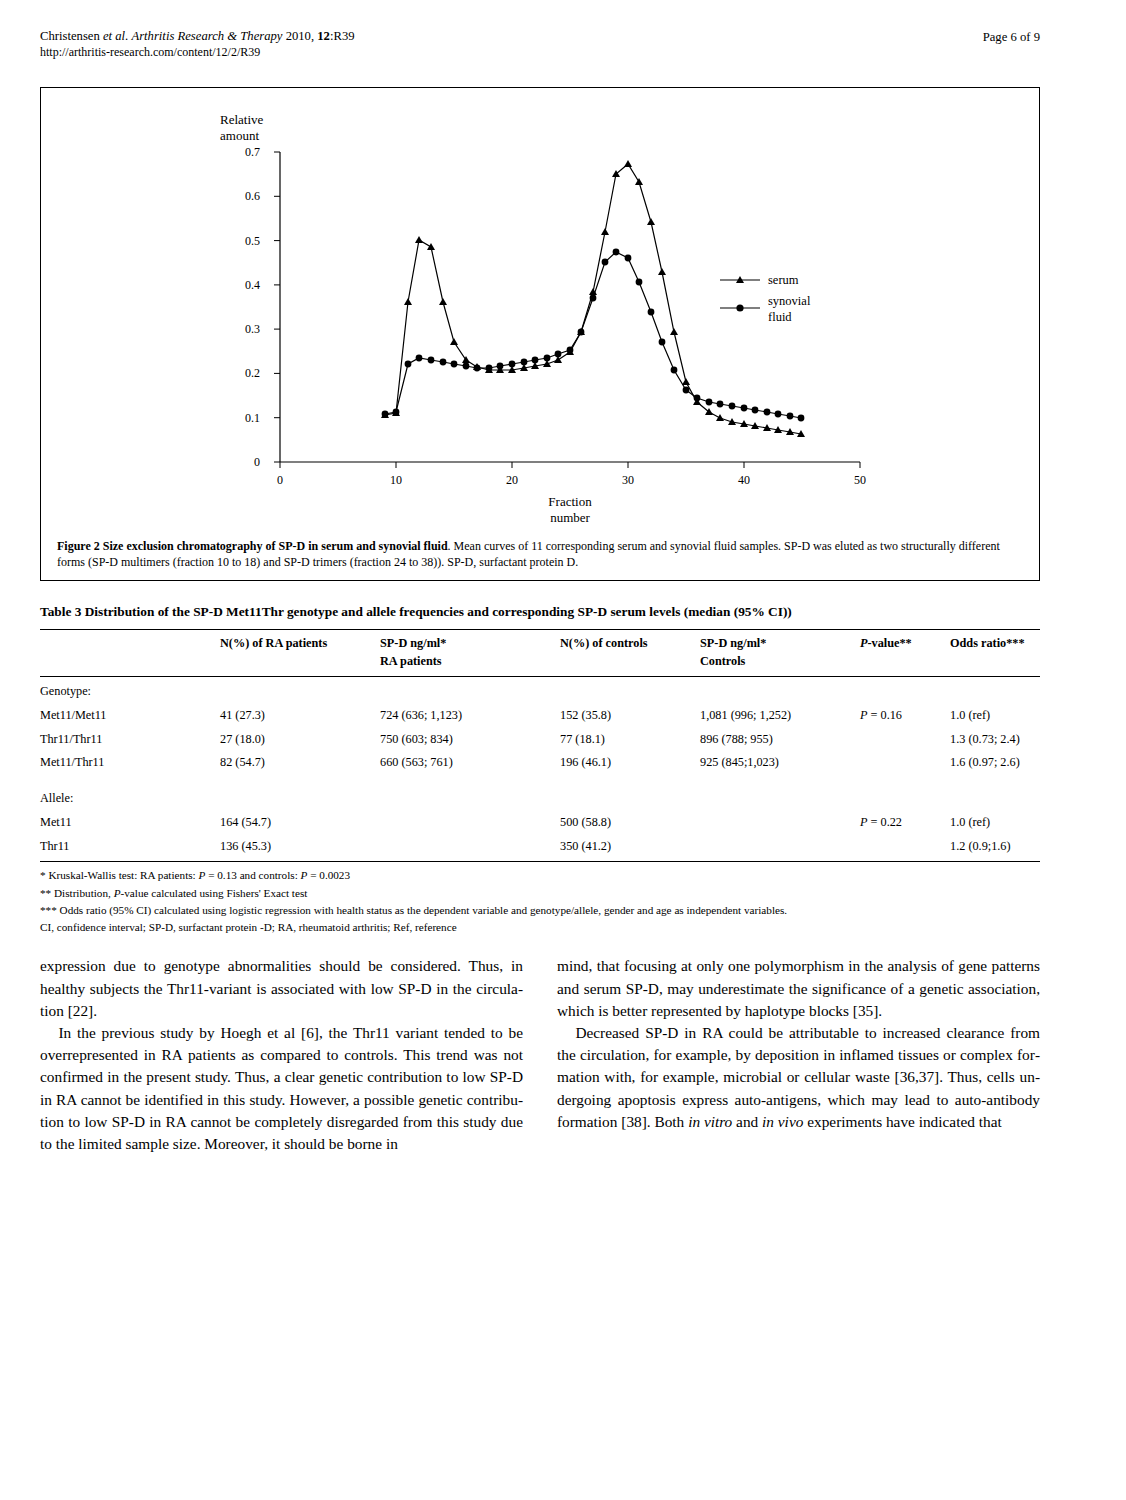Christensen et al. Arthritis Research & Therapy 2010, 12:R39
http://arthritis-research.com/content/12/2/R39
Page 6 of 9
Relative amount 0 0.1 0.2 0.3 0.4 0.5 0.6 0.7 0 10 20 30 40 50 Fraction number serum synovial fluid
Figure 2 Size exclusion chromatography of SP-D in serum and synovial fluid. Mean curves of 11 corresponding serum and synovial fluid samples. SP-D was eluted as two structurally different forms (SP-D multimers (fraction 10 to 18) and SP-D trimers (fraction 24 to 38)). SP-D, surfactant protein D.
Table 3 Distribution of the SP-D Met11Thr genotype and allele frequencies and corresponding SP-D serum levels (median (95% CI))
| | N(%) of RA patients | SP-D ng/ml* RA patients | N(%) of controls | SP-D ng/ml* Controls | P -value** | Odds ratio*** |
| --- | --- | --- | --- | --- | --- | --- |
| Genotype: | | | | | | |
| Met11/Met11 | 41 (27.3) | 724 (636; 1,123) | 152 (35.8) | 1,081 (996; 1,252) | P = 0.16 | 1.0 (ref) |
| Thr11/Thr11 | 27 (18.0) | 750 (603; 834) | 77 (18.1) | 896 (788; 955) | | 1.3 (0.73; 2.4) |
| Met11/Thr11 | 82 (54.7) | 660 (563; 761) | 196 (46.1) | 925 (845;1,023) | | 1.6 (0.97; 2.6) |
| Allele: | | | | | | |
| Met11 | 164 (54.7) | | 500 (58.8) | | P = 0.22 | 1.0 (ref) |
| Thr11 | 136 (45.3) | | 350 (41.2) | | | 1.2 (0.9;1.6) |
* Kruskal-Wallis test: RA patients: P = 0.13 and controls: P = 0.0023
** Distribution, P-value calculated using Fishers' Exact test
*** Odds ratio (95% CI) calculated using logistic regression with health status as the dependent variable and genotype/allele, gender and age as independent variables.
CI, confidence interval; SP-D, surfactant protein -D; RA, rheumatoid arthritis; Ref, reference
expression due to genotype abnormalities should be considered. Thus, in healthy subjects the Thr11-variant is associated with low SP-D in the circulation [22].
In the previous study by Hoegh et al [6], the Thr11 variant tended to be overrepresented in RA patients as compared to controls. This trend was not confirmed in the present study. Thus, a clear genetic contribution to low SP-D in RA cannot be identified in this study. However, a possible genetic contribution to low SP-D in RA cannot be completely disregarded from this study due to the limited sample size. Moreover, it should be borne in
mind, that focusing at only one polymorphism in the analysis of gene patterns and serum SP-D, may underestimate the significance of a genetic association, which is better represented by haplotype blocks [35].
Decreased SP-D in RA could be attributable to increased clearance from the circulation, for example, by deposition in inflamed tissues or complex formation with, for example, microbial or cellular waste [36,37]. Thus, cells undergoing apoptosis express auto-antigens, which may lead to auto-antibody formation [38]. Both in vitro and in vivo experiments have indicated that